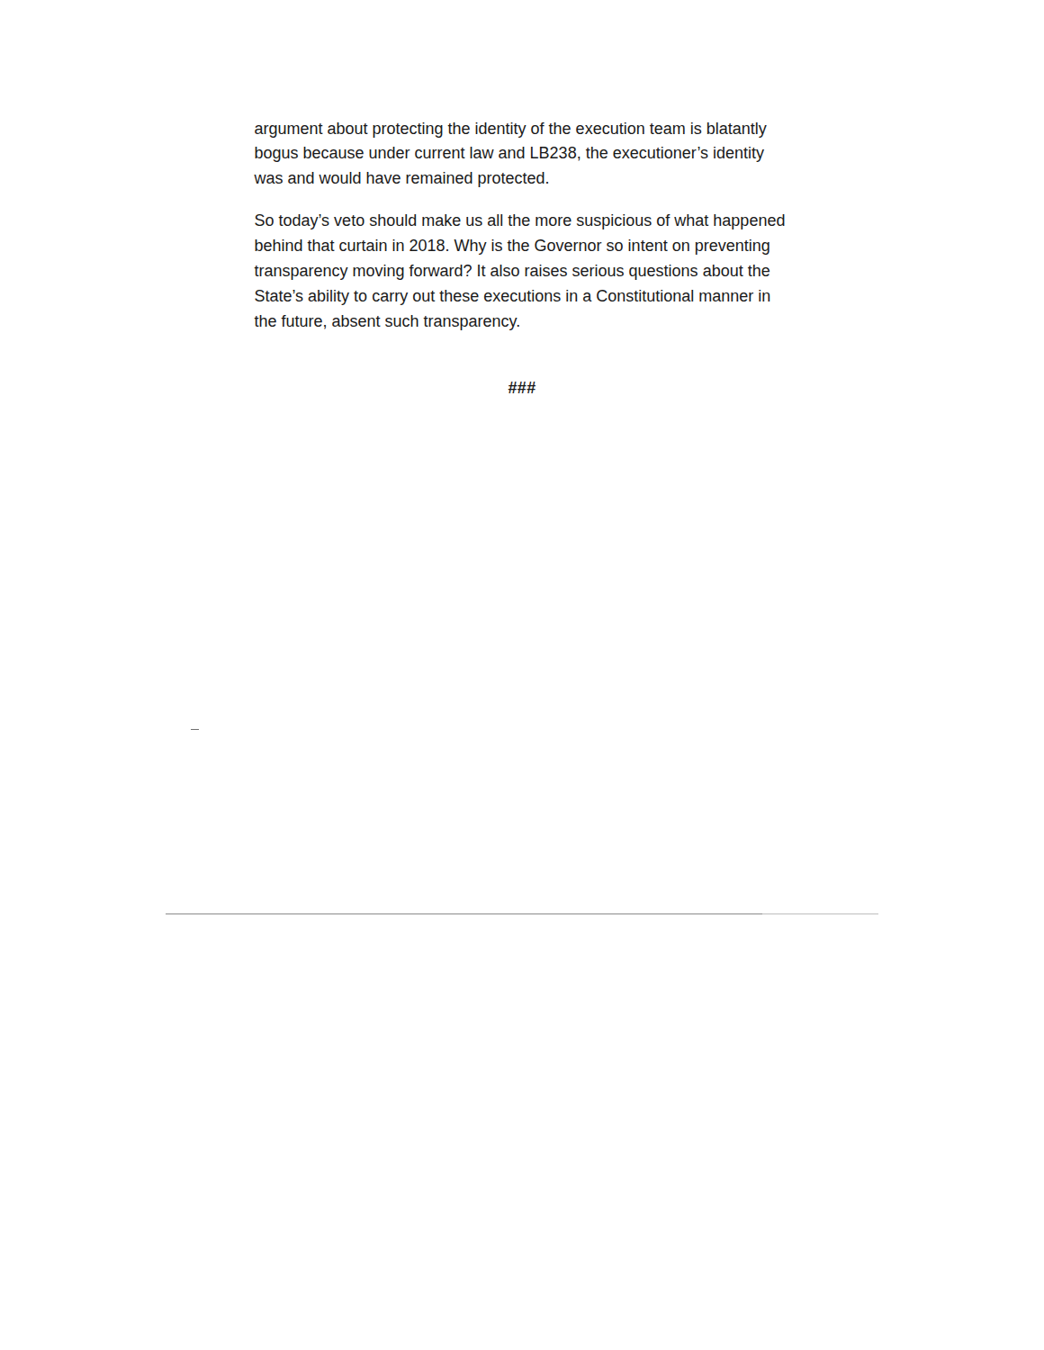argument about protecting the identity of the execution team is blatantly bogus because under current law and LB238, the executioner’s identity was and would have remained protected.
So today’s veto should make us all the more suspicious of what happened behind that curtain in 2018. Why is the Governor so intent on preventing transparency moving forward? It also raises serious questions about the State’s ability to carry out these executions in a Constitutional manner in the future, absent such transparency.
###